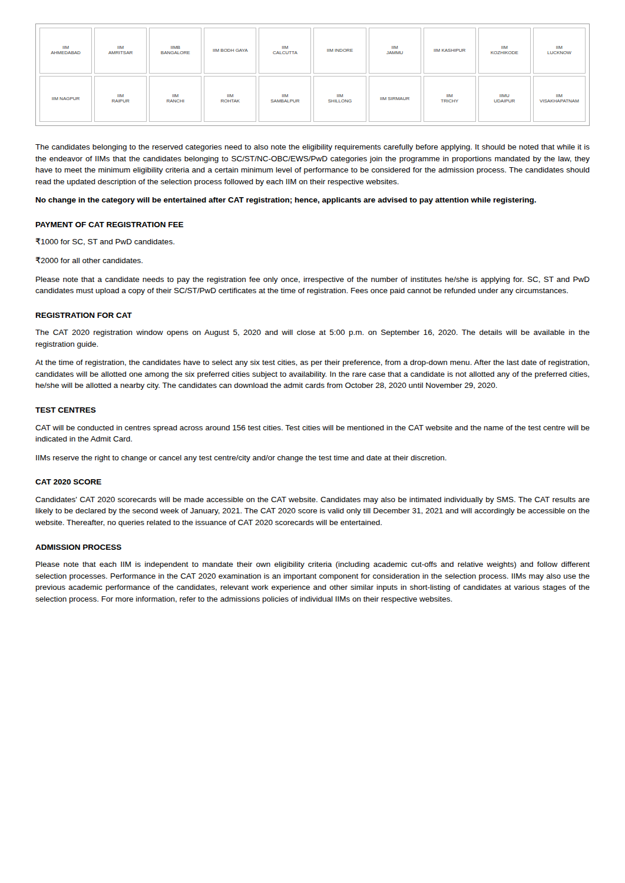IIM
AHMEDABAD
IIM
AMRITSAR
IIMB
BANGALORE
IIM BODH GAYA
IIM
CALCUTTA
IIM INDORE
IIM
JAMMU
IIM KASHIPUR
IIM
KOZHIKODE
IIM
LUCKNOW
IIM NAGPUR
IIM
RAIPUR
IIM
RANCHI
IIM
ROHTAK
IIM
SAMBALPUR
IIM
SHILLONG
IIM SIRMAUR
IIM
TRICHY
IIMU
UDAIPUR
IIM
VISAKHAPATNAM
The candidates belonging to the reserved categories need to also note the eligibility requirements carefully before applying. It should be noted that while it is the endeavor of IIMs that the candidates belonging to SC/ST/NC-OBC/EWS/PwD categories join the programme in proportions mandated by the law, they have to meet the minimum eligibility criteria and a certain minimum level of performance to be considered for the admission process. The candidates should read the updated description of the selection process followed by each IIM on their respective websites.
No change in the category will be entertained after CAT registration; hence, applicants are advised to pay attention while registering.
PAYMENT OF CAT REGISTRATION FEE
₹1000 for SC, ST and PwD candidates.
₹2000 for all other candidates.
Please note that a candidate needs to pay the registration fee only once, irrespective of the number of institutes he/she is applying for. SC, ST and PwD candidates must upload a copy of their SC/ST/PwD certificates at the time of registration. Fees once paid cannot be refunded under any circumstances.
REGISTRATION FOR CAT
The CAT 2020 registration window opens on August 5, 2020 and will close at 5:00 p.m. on September 16, 2020. The details will be available in the registration guide.
At the time of registration, the candidates have to select any six test cities, as per their preference, from a drop-down menu. After the last date of registration, candidates will be allotted one among the six preferred cities subject to availability. In the rare case that a candidate is not allotted any of the preferred cities, he/she will be allotted a nearby city. The candidates can download the admit cards from October 28, 2020 until November 29, 2020.
TEST CENTRES
CAT will be conducted in centres spread across around 156 test cities. Test cities will be mentioned in the CAT website and the name of the test centre will be indicated in the Admit Card.
IIMs reserve the right to change or cancel any test centre/city and/or change the test time and date at their discretion.
CAT 2020 SCORE
Candidates' CAT 2020 scorecards will be made accessible on the CAT website. Candidates may also be intimated individually by SMS. The CAT results are likely to be declared by the second week of January, 2021. The CAT 2020 score is valid only till December 31, 2021 and will accordingly be accessible on the website. Thereafter, no queries related to the issuance of CAT 2020 scorecards will be entertained.
ADMISSION PROCESS
Please note that each IIM is independent to mandate their own eligibility criteria (including academic cut-offs and relative weights) and follow different selection processes. Performance in the CAT 2020 examination is an important component for consideration in the selection process. IIMs may also use the previous academic performance of the candidates, relevant work experience and other similar inputs in short-listing of candidates at various stages of the selection process. For more information, refer to the admissions policies of individual IIMs on their respective websites.